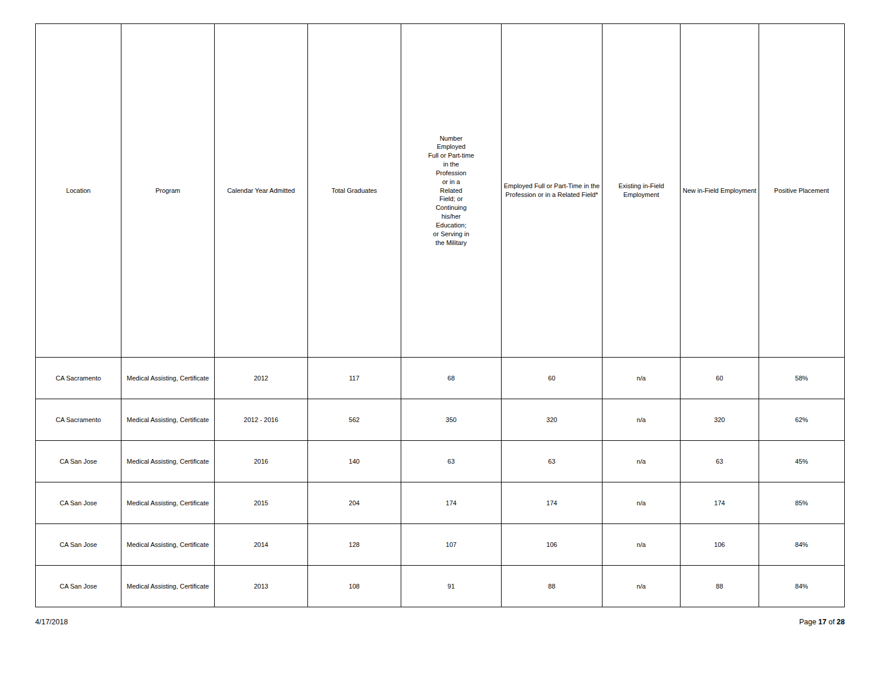| Location | Program | Calendar Year Admitted | Total Graduates | Number Employed Full or Part-time in the Profession or in a Related Field; or Continuing his/her Education; or Serving in the Military | Employed Full or Part-Time in the Profession or in a Related Field* | Existing in-Field Employment | New in-Field Employment | Positive Placement |
| --- | --- | --- | --- | --- | --- | --- | --- | --- |
| CA Sacramento | Medical Assisting, Certificate | 2012 | 117 | 68 | 60 | n/a | 60 | 58% |
| CA Sacramento | Medical Assisting, Certificate | 2012 - 2016 | 562 | 350 | 320 | n/a | 320 | 62% |
| CA San Jose | Medical Assisting, Certificate | 2016 | 140 | 63 | 63 | n/a | 63 | 45% |
| CA San Jose | Medical Assisting, Certificate | 2015 | 204 | 174 | 174 | n/a | 174 | 85% |
| CA San Jose | Medical Assisting, Certificate | 2014 | 128 | 107 | 106 | n/a | 106 | 84% |
| CA San Jose | Medical Assisting, Certificate | 2013 | 108 | 91 | 88 | n/a | 88 | 84% |
4/17/2018 Page 17 of 28